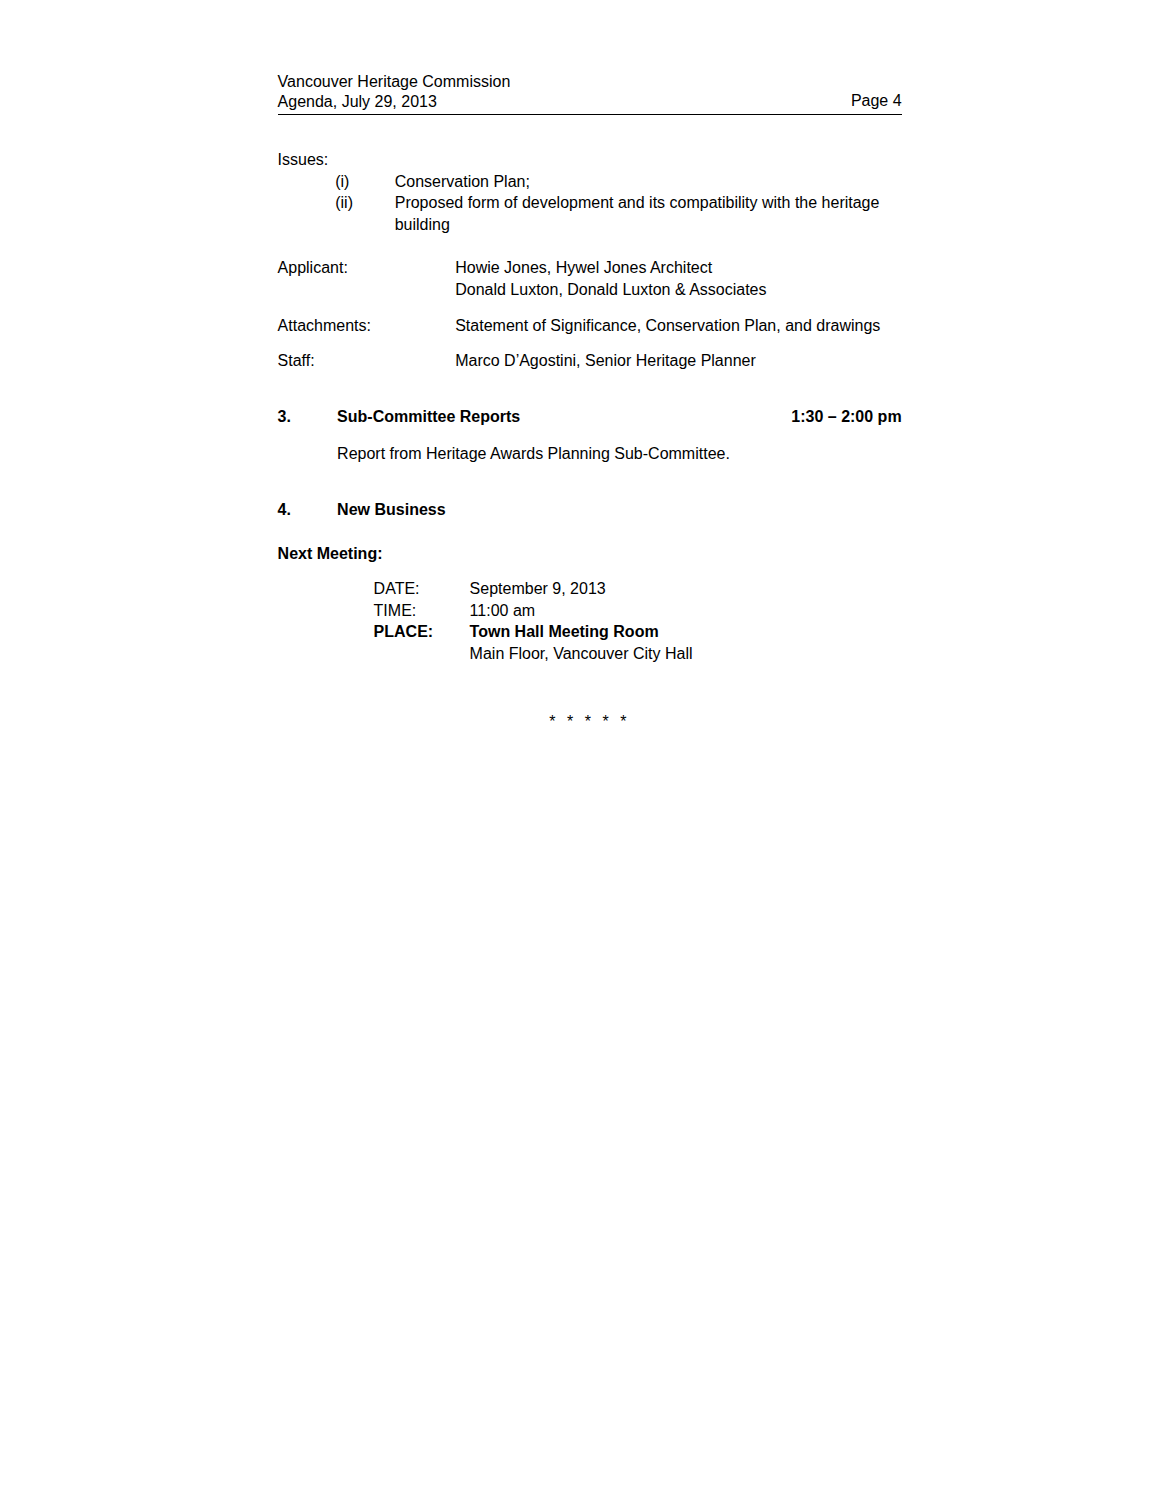Vancouver Heritage Commission
Agenda, July 29, 2013
Page 4
Issues:
(i)
Conservation Plan;
(ii)
Proposed form of development and its compatibility with the heritage building
Applicant:
Howie Jones, Hywel Jones Architect
Donald Luxton, Donald Luxton & Associates
Attachments:
Statement of Significance, Conservation Plan, and drawings
Staff:
Marco D’Agostini, Senior Heritage Planner
3.
Sub-Committee Reports
1:30 – 2:00 pm
Report from Heritage Awards Planning Sub-Committee.
4.
New Business
Next Meeting:
DATE:
September 9, 2013
TIME:
11:00 am
PLACE:
Town Hall Meeting Room
Main Floor, Vancouver City Hall
* * * * *